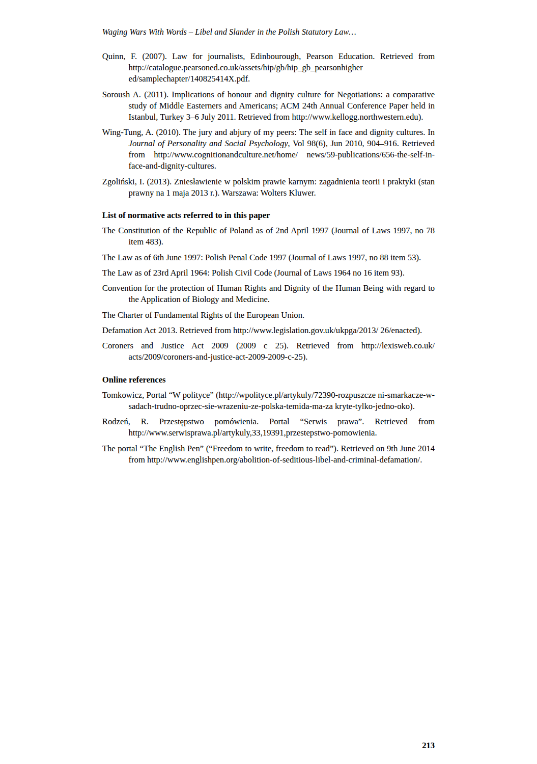Waging Wars With Words – Libel and Slander in the Polish Statutory Law…
Quinn, F. (2007). Law for journalists, Edinbourough, Pearson Education. Retrieved from http://catalogue.pearsoned.co.uk/assets/hip/gb/hip_gb_pearsonhigher ed/samplechapter/140825414X.pdf.
Soroush A. (2011). Implications of honour and dignity culture for Negotiations: a comparative study of Middle Easterners and Americans; ACM 24th Annual Conference Paper held in Istanbul, Turkey 3–6 July 2011. Retrieved from http://www.kellogg.northwestern.edu).
Wing-Tung, A. (2010). The jury and abjury of my peers: The self in face and dignity cultures. In Journal of Personality and Social Psychology, Vol 98(6), Jun 2010, 904–916. Retrieved from http://www.cognitionandculture.net/home/ news/59-publications/656-the-self-in-face-and-dignity-cultures.
Zgoliński, I. (2013). Zniesławienie w polskim prawie karnym: zagadnienia teorii i praktyki (stan prawny na 1 maja 2013 r.). Warszawa: Wolters Kluwer.
List of normative acts referred to in this paper
The Constitution of the Republic of Poland as of 2nd April 1997 (Journal of Laws 1997, no 78 item 483).
The Law as of 6th June 1997: Polish Penal Code 1997 (Journal of Laws 1997, no 88 item 53).
The Law as of 23rd April 1964: Polish Civil Code (Journal of Laws 1964 no 16 item 93).
Convention for the protection of Human Rights and Dignity of the Human Being with regard to the Application of Biology and Medicine.
The Charter of Fundamental Rights of the European Union.
Defamation Act 2013. Retrieved from http://www.legislation.gov.uk/ukpga/2013/ 26/enacted).
Coroners and Justice Act 2009 (2009 c 25). Retrieved from http://lexisweb.co.uk/ acts/2009/coroners-and-justice-act-2009-2009-c-25).
Online references
Tomkowicz, Portal “W polityce” (http://wpolityce.pl/artykuly/72390-rozpuszcze ni-smarkacze-w-sadach-trudno-oprzec-sie-wrazeniu-ze-polska-temida-ma-za kryte-tylko-jedno-oko).
Rodzeń, R. Przestępstwo pomówienia. Portal “Serwis prawa”. Retrieved from http://www.serwisprawa.pl/artykuly,33,19391,przestepstwo-pomowienia.
The portal “The English Pen” (“Freedom to write, freedom to read”). Retrieved on 9th June 2014 from http://www.englishpen.org/abolition-of-seditious-libel-and-criminal-defamation/.
213